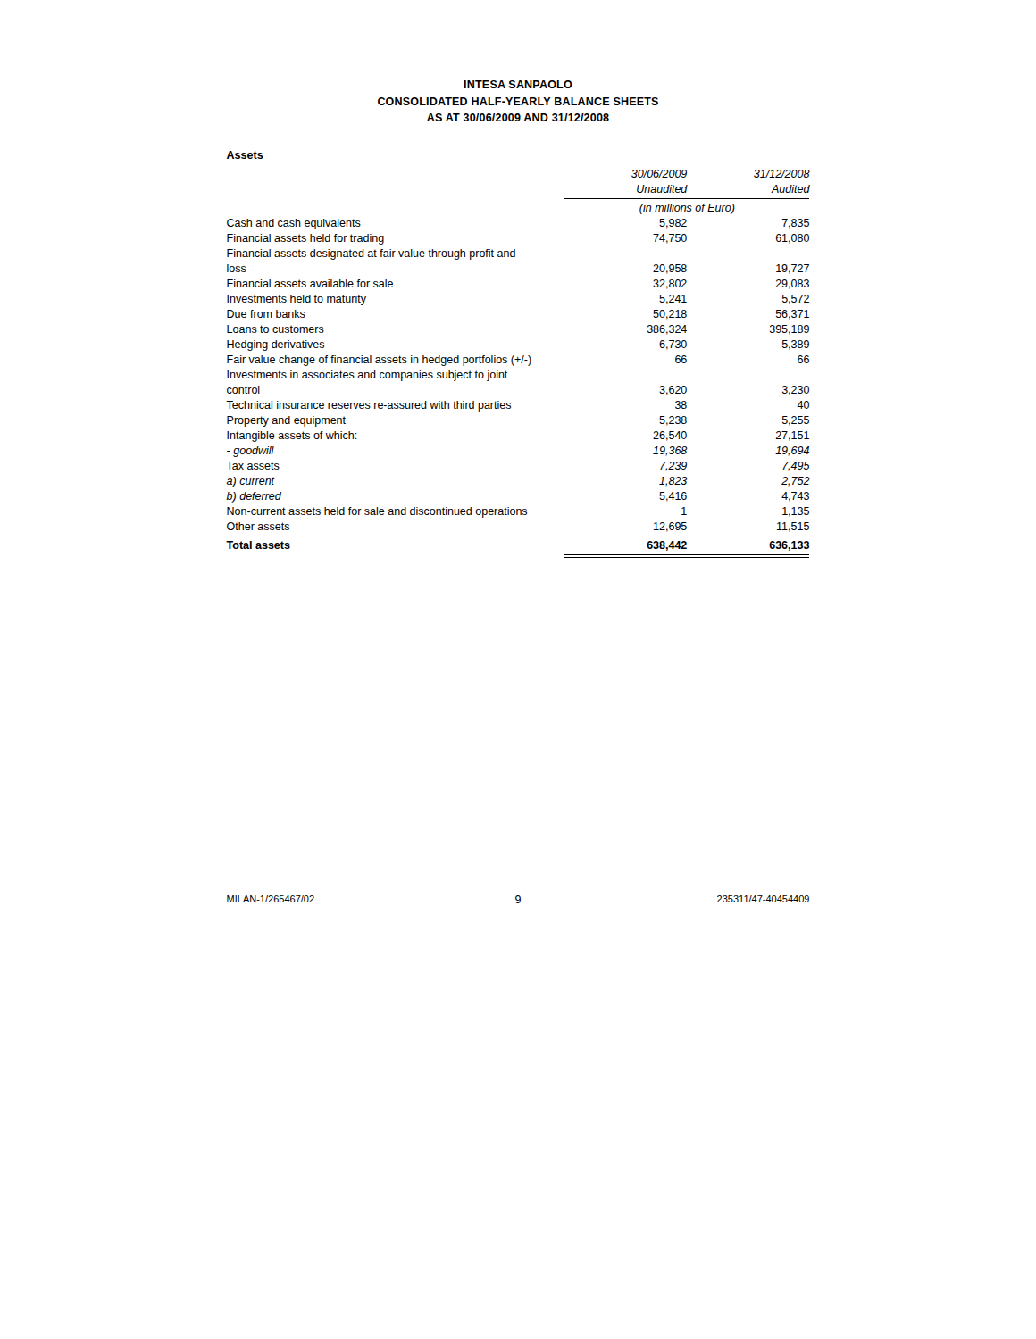INTESA SANPAOLO
CONSOLIDATED HALF-YEARLY BALANCE SHEETS
AS AT 30/06/2009 AND 31/12/2008
Assets
| | 30/06/2009 | 31/12/2008 |
| | Unaudited | Audited |
| | (in millions of Euro) |
| Cash and cash equivalents | 5,982 | 7,835 |
| Financial assets held for trading | 74,750 | 61,080 |
| Financial assets designated at fair value through profit and | | |
| loss | 20,958 | 19,727 |
| Financial assets available for sale | 32,802 | 29,083 |
| Investments held to maturity | 5,241 | 5,572 |
| Due from banks | 50,218 | 56,371 |
| Loans to customers | 386,324 | 395,189 |
| Hedging derivatives | 6,730 | 5,389 |
| Fair value change of financial assets in hedged portfolios (+/-) | 66 | 66 |
| Investments in associates and companies subject to joint | | |
| control | 3,620 | 3,230 |
| Technical insurance reserves re-assured with third parties | 38 | 40 |
| Property and equipment | 5,238 | 5,255 |
| Intangible assets of which: | 26,540 | 27,151 |
| - goodwill | 19,368 | 19,694 |
| Tax assets | 7,239 | 7,495 |
| a) current | 1,823 | 2,752 |
| b) deferred | 5,416 | 4,743 |
| Non-current assets held for sale and discontinued operations | 1 | 1,135 |
| Other assets | 12,695 | 11,515 |
| Total assets | 638,442 | 636,133 |
MILAN-1/265467/02
9
235311/47-40454409